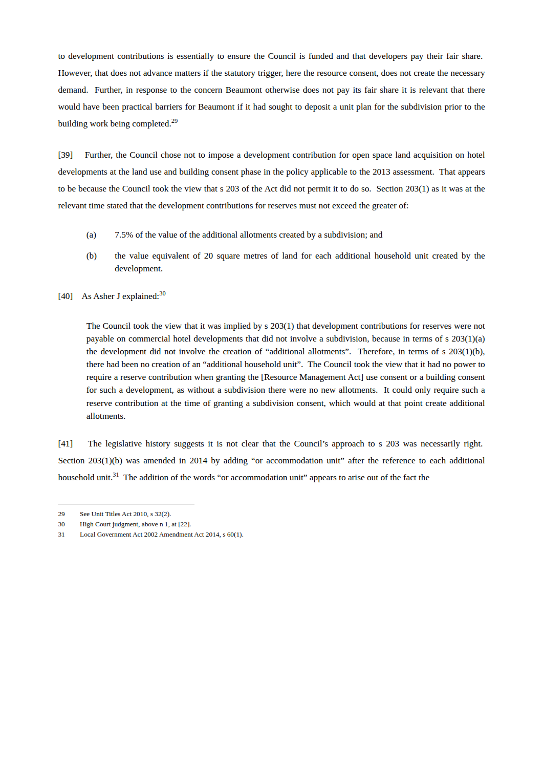to development contributions is essentially to ensure the Council is funded and that developers pay their fair share. However, that does not advance matters if the statutory trigger, here the resource consent, does not create the necessary demand. Further, in response to the concern Beaumont otherwise does not pay its fair share it is relevant that there would have been practical barriers for Beaumont if it had sought to deposit a unit plan for the subdivision prior to the building work being completed.29
[39] Further, the Council chose not to impose a development contribution for open space land acquisition on hotel developments at the land use and building consent phase in the policy applicable to the 2013 assessment. That appears to be because the Council took the view that s 203 of the Act did not permit it to do so. Section 203(1) as it was at the relevant time stated that the development contributions for reserves must not exceed the greater of:
(a) 7.5% of the value of the additional allotments created by a subdivision; and
(b) the value equivalent of 20 square metres of land for each additional household unit created by the development.
[40] As Asher J explained:30
The Council took the view that it was implied by s 203(1) that development contributions for reserves were not payable on commercial hotel developments that did not involve a subdivision, because in terms of s 203(1)(a) the development did not involve the creation of “additional allotments”. Therefore, in terms of s 203(1)(b), there had been no creation of an “additional household unit”. The Council took the view that it had no power to require a reserve contribution when granting the [Resource Management Act] use consent or a building consent for such a development, as without a subdivision there were no new allotments. It could only require such a reserve contribution at the time of granting a subdivision consent, which would at that point create additional allotments.
[41] The legislative history suggests it is not clear that the Council’s approach to s 203 was necessarily right. Section 203(1)(b) was amended in 2014 by adding “or accommodation unit” after the reference to each additional household unit.31 The addition of the words “or accommodation unit” appears to arise out of the fact the
29 See Unit Titles Act 2010, s 32(2).
30 High Court judgment, above n 1, at [22].
31 Local Government Act 2002 Amendment Act 2014, s 60(1).